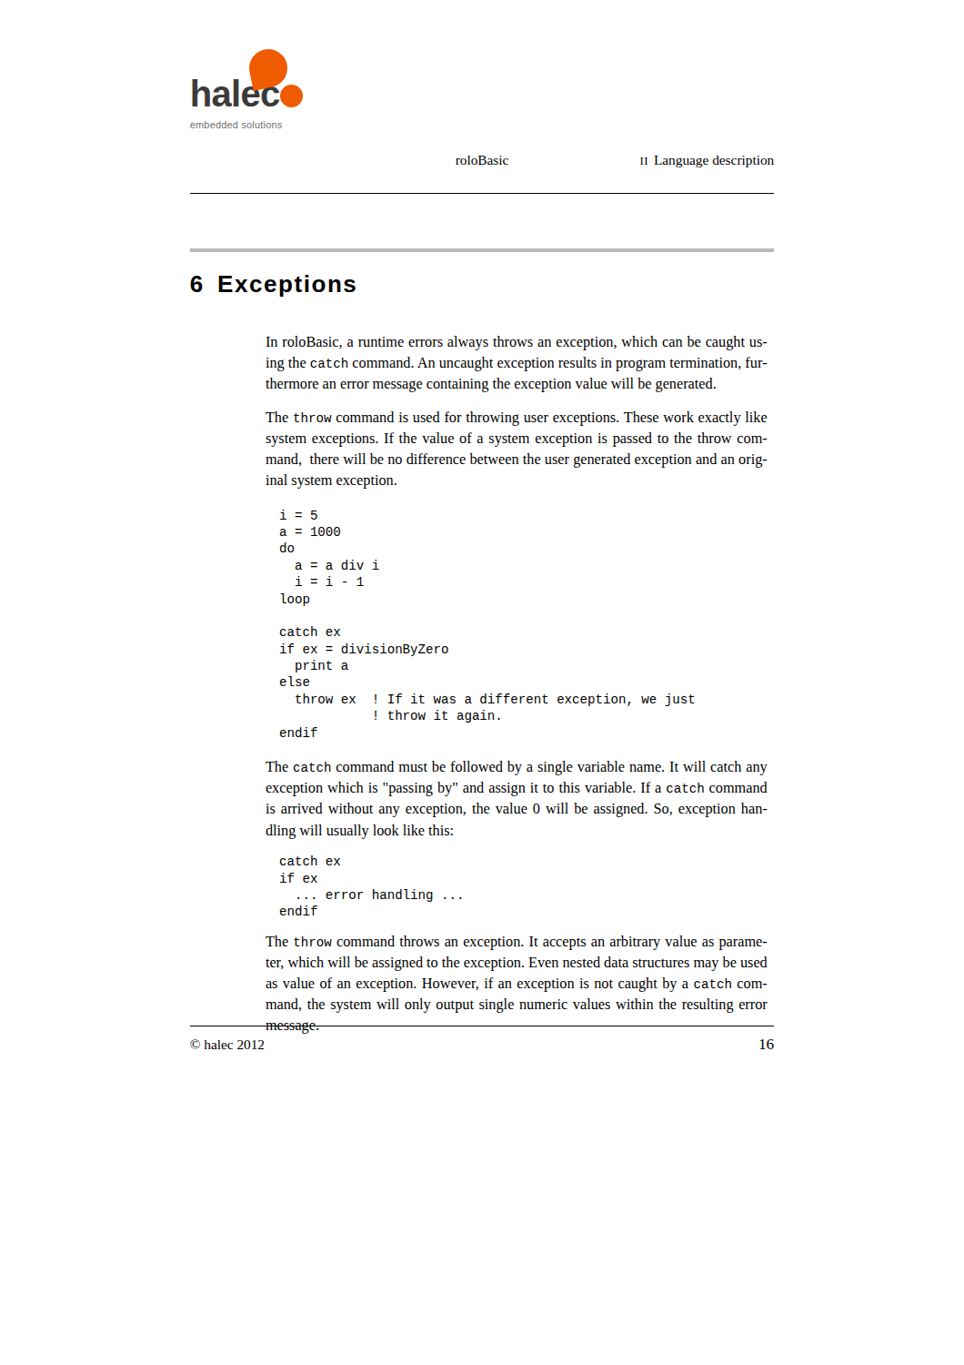halec
embedded solutions
roloBasic
IILanguage description
6 Exceptions
In roloBasic, a runtime errors always throws an exception, which can be caught using the catch command. An uncaught exception results in program termination, furthermore an error message containing the exception value will be generated.
The throw command is used for throwing user exceptions. These work exactly like system exceptions. If the value of a system exception is passed to the throw command, there will be no difference between the user generated exception and an original system exception.
i = 5
a = 1000
do
  a = a div i
  i = i - 1
loop

catch ex
if ex = divisionByZero
  print a
else
  throw ex  ! If it was a different exception, we just
            ! throw it again.
endif
The catch command must be followed by a single variable name. It will catch any exception which is "passing by" and assign it to this variable. If a catch command is arrived without any exception, the value 0 will be assigned. So, exception handling will usually look like this:
catch ex
if ex
  ... error handling ...
endif
The throw command throws an exception. It accepts an arbitrary value as parameter, which will be assigned to the exception. Even nested data structures may be used as value of an exception. However, if an exception is not caught by a catch command, the system will only output single numeric values within the resulting error message.
© halec 2012
16